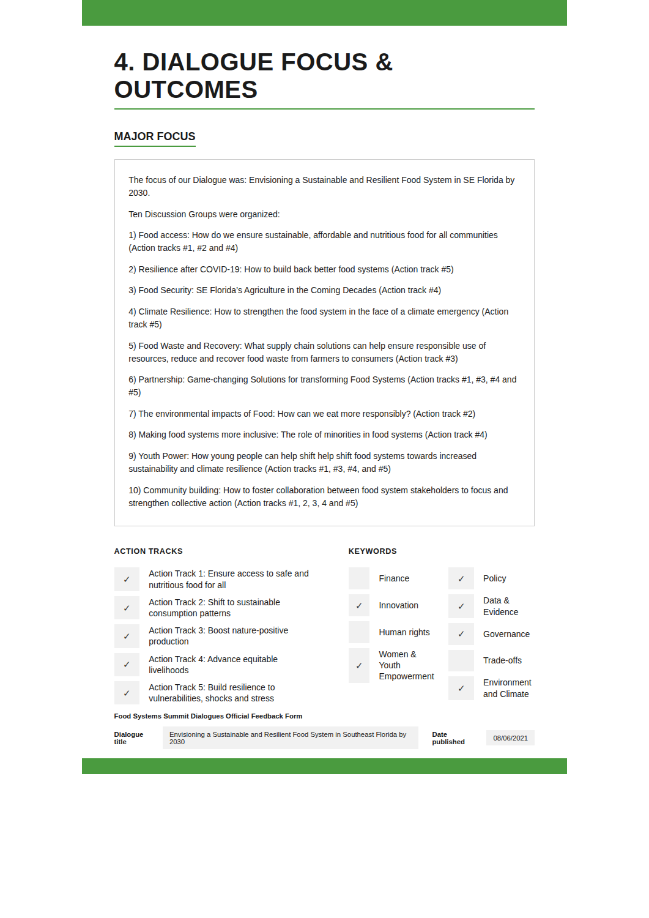4. Dialogue Focus & Outcomes
Major focus
The focus of our Dialogue was: Envisioning a Sustainable and Resilient Food System in SE Florida by 2030.
Ten Discussion Groups were organized:
1) Food access: How do we ensure sustainable, affordable and nutritious food for all communities (Action tracks #1, #2 and #4)
2) Resilience after COVID-19: How to build back better food systems (Action track #5)
3) Food Security: SE Florida’s Agriculture in the Coming Decades (Action track #4)
4) Climate Resilience: How to strengthen the food system in the face of a climate emergency (Action track #5)
5) Food Waste and Recovery: What supply chain solutions can help ensure responsible use of resources, reduce and recover food waste from farmers to consumers (Action track #3)
6) Partnership: Game-changing Solutions for transforming Food Systems (Action tracks #1, #3, #4 and #5)
7) The environmental impacts of Food: How can we eat more responsibly? (Action track #2)
8) Making food systems more inclusive: The role of minorities in food systems (Action track #4)
9) Youth Power: How young people can help shift help shift food systems towards increased sustainability and climate resilience (Action tracks #1, #3, #4, and #5)
10) Community building: How to foster collaboration between food system stakeholders to focus and strengthen collective action (Action tracks #1, 2, 3, 4 and #5)
Action Tracks
| ✓ | Action Track 1: Ensure access to safe and nutritious food for all |
| ✓ | Action Track 2: Shift to sustainable consumption patterns |
| ✓ | Action Track 3: Boost nature-positive production |
| ✓ | Action Track 4: Advance equitable livelihoods |
| ✓ | Action Track 5: Build resilience to vulnerabilities, shocks and stress |
Keywords
| | Finance |
| ✓ | Innovation |
| | Human rights |
| ✓ | Women & Youth Empowerment |
| ✓ | Policy |
| ✓ | Data & Evidence |
| ✓ | Governance |
| | Trade-offs |
| ✓ | Environment and Climate |
Food Systems Summit Dialogues Official Feedback Form
Dialogue title Envisioning a Sustainable and Resilient Food System in Southeast Florida by 2030 Date published 08/06/2021